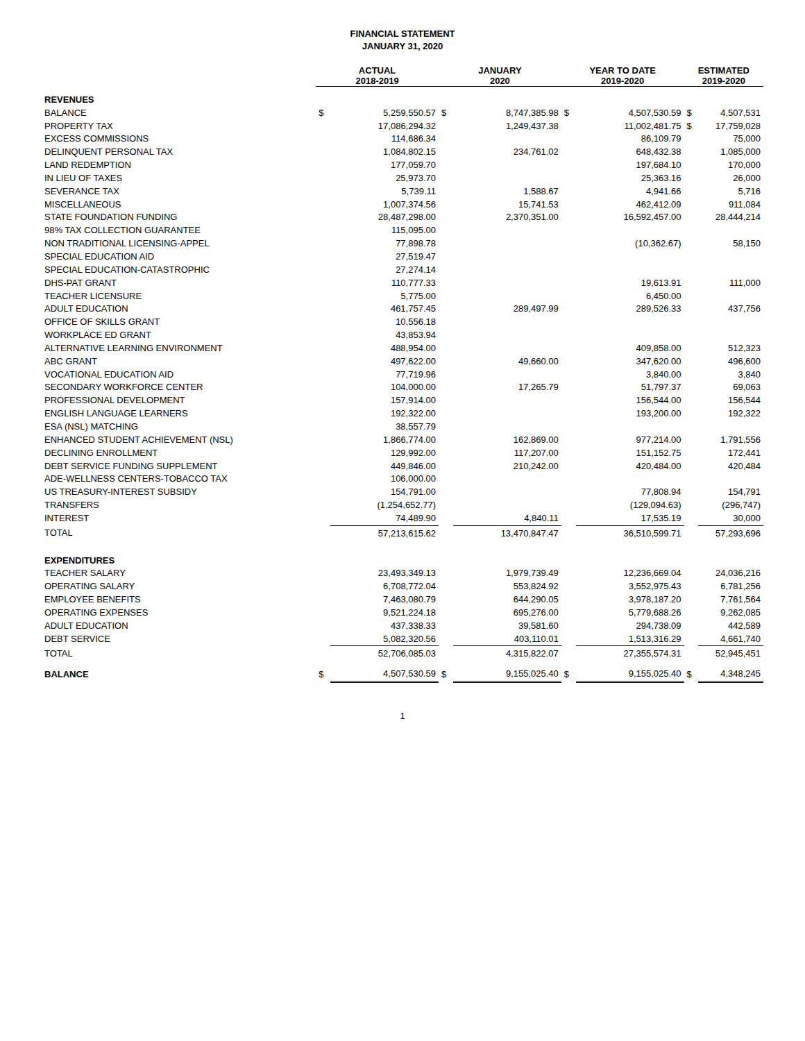FINANCIAL STATEMENT
JANUARY 31, 2020
| | ACTUAL | JANUARY | YEAR TO DATE | ESTIMATED |
| --- | --- | --- | --- | --- |
| | 2018-2019 | 2020 | 2019-2020 | 2019-2020 |
| REVENUES | |
| BALANCE | $ | 5,259,550.57 | $ | 8,747,385.98 | $ | 4,507,530.59 | $ | 4,507,531 |
| PROPERTY TAX | | 17,086,294.32 | | 1,249,437.38 | | 11,002,481.75 | $ | 17,759,028 |
| EXCESS COMMISSIONS | | 114,686.34 | | | | 86,109.79 | | 75,000 |
| DELINQUENT PERSONAL TAX | | 1,084,802.15 | | 234,761.02 | | 648,432.38 | | 1,085,000 |
| LAND REDEMPTION | | 177,059.70 | | | | 197,684.10 | | 170,000 |
| IN LIEU OF TAXES | | 25,973.70 | | | | 25,363.16 | | 26,000 |
| SEVERANCE TAX | | 5,739.11 | | 1,588.67 | | 4,941.66 | | 5,716 |
| MISCELLANEOUS | | 1,007,374.56 | | 15,741.53 | | 462,412.09 | | 911,084 |
| STATE FOUNDATION FUNDING | | 28,487,298.00 | | 2,370,351.00 | | 16,592,457.00 | | 28,444,214 |
| 98% TAX COLLECTION GUARANTEE | | 115,095.00 | | | | | | |
| NON TRADITIONAL LICENSING-APPEL | | 77,898.78 | | | | (10,362.67) | | 58,150 |
| SPECIAL EDUCATION AID | | 27,519.47 | | | | | | |
| SPECIAL EDUCATION-CATASTROPHIC | | 27,274.14 | | | | | | |
| DHS-PAT GRANT | | 110,777.33 | | | | 19,613.91 | | 111,000 |
| TEACHER LICENSURE | | 5,775.00 | | | | 6,450.00 | | |
| ADULT EDUCATION | | 461,757.45 | | 289,497.99 | | 289,526.33 | | 437,756 |
| OFFICE OF SKILLS GRANT | | 10,556.18 | | | | | | |
| WORKPLACE ED GRANT | | 43,853.94 | | | | | | |
| ALTERNATIVE LEARNING ENVIRONMENT | | 488,954.00 | | | | 409,858.00 | | 512,323 |
| ABC GRANT | | 497,622.00 | | 49,660.00 | | 347,620.00 | | 496,600 |
| VOCATIONAL EDUCATION AID | | 77,719.96 | | | | 3,840.00 | | 3,840 |
| SECONDARY WORKFORCE CENTER | | 104,000.00 | | 17,265.79 | | 51,797.37 | | 69,063 |
| PROFESSIONAL DEVELOPMENT | | 157,914.00 | | | | 156,544.00 | | 156,544 |
| ENGLISH LANGUAGE LEARNERS | | 192,322.00 | | | | 193,200.00 | | 192,322 |
| ESA (NSL) MATCHING | | 38,557.79 | | | | | | |
| ENHANCED STUDENT ACHIEVEMENT (NSL) | | 1,866,774.00 | | 162,869.00 | | 977,214.00 | | 1,791,556 |
| DECLINING ENROLLMENT | | 129,992.00 | | 117,207.00 | | 151,152.75 | | 172,441 |
| DEBT SERVICE FUNDING SUPPLEMENT | | 449,846.00 | | 210,242.00 | | 420,484.00 | | 420,484 |
| ADE-WELLNESS CENTERS-TOBACCO TAX | | 106,000.00 | | | | | | |
| US TREASURY-INTEREST SUBSIDY | | 154,791.00 | | | | 77,808.94 | | 154,791 |
| TRANSFERS | | (1,254,652.77) | | | | (129,094.63) | | (296,747) |
| INTEREST | | 74,489.90 | | 4,840.11 | | 17,535.19 | | 30,000 |
| TOTAL | | 57,213,615.62 | | 13,470,847.47 | | 36,510,599.71 | | 57,293,696 |
| EXPENDITURES | |
| TEACHER SALARY | | 23,493,349.13 | | 1,979,739.49 | | 12,236,669.04 | | 24,036,216 |
| OPERATING SALARY | | 6,708,772.04 | | 553,824.92 | | 3,552,975.43 | | 6,781,256 |
| EMPLOYEE BENEFITS | | 7,463,080.79 | | 644,290.05 | | 3,978,187.20 | | 7,761,564 |
| OPERATING EXPENSES | | 9,521,224.18 | | 695,276.00 | | 5,779,688.26 | | 9,262,085 |
| ADULT EDUCATION | | 437,338.33 | | 39,581.60 | | 294,738.09 | | 442,589 |
| DEBT SERVICE | | 5,082,320.56 | | 403,110.01 | | 1,513,316.29 | | 4,661,740 |
| TOTAL | | 52,706,085.03 | | 4,315,822.07 | | 27,355,574.31 | | 52,945,451 |
| BALANCE | $ | 4,507,530.59 | $ | 9,155,025.40 | $ | 9,155,025.40 | $ | 4,348,245 |
1